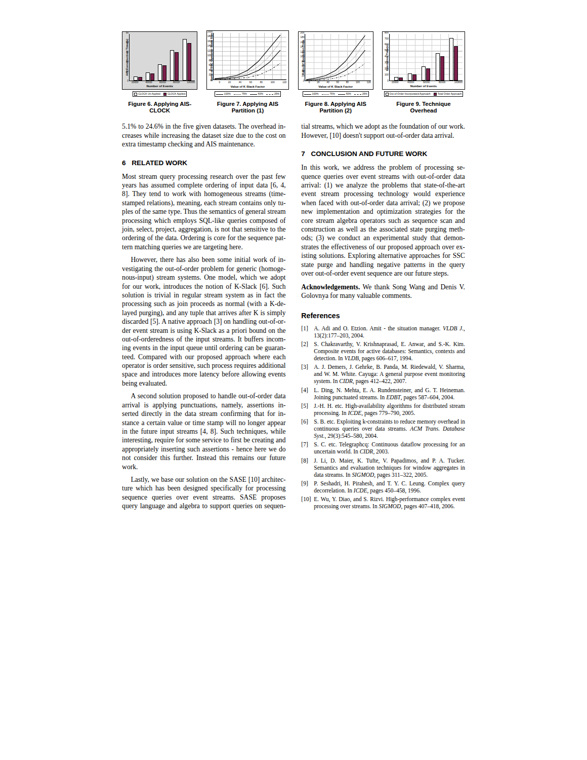AIS Construction Time(s)
50403020100
20000400006000080000100000
Number of Events
CLOCK Un-Applied CLOCK Applied
Figure 6. Applying AIS-CLOCK
Ratio of SSC Operator State Size
2000180016001400120010008006004002000
020406080100120
Value of K Slack Factor
100% 75% 50% 25%
Figure 7. Applying AIS Partition (1)
Ratio of Execution Time
200180160140120100806040200
020406080100120
Value of K Slack Factor
100% 75% 50% 25%
Figure 8. Applying AIS Partition (2)
Execution Time(s)
8007006005004003002001000
20000400006000080000100000
Number of Events
Out-of-Order Incorporated Approach Total Order Approach
Figure 9. Technique Overhead
5.1% to 24.6% in the five given datasets. The overhead increases while increasing the dataset size due to the cost on extra timestamp checking and AIS maintenance.
6 RELATED WORK
Most stream query processing research over the past few years has assumed complete ordering of input data [6, 4, 8]. They tend to work with homogeneous streams (time-stamped relations), meaning, each stream contains only tuples of the same type. Thus the semantics of general stream processing which employs SQL-like queries composed of join, select, project, aggregation, is not that sensitive to the ordering of the data. Ordering is core for the sequence pattern matching queries we are targeting here.
However, there has also been some initial work of investigating the out-of-order problem for generic (homogenous-input) stream systems. One model, which we adopt for our work, introduces the notion of K-Slack [6]. Such solution is trivial in regular stream system as in fact the processing such as join proceeds as normal (with a K-delayed purging), and any tuple that arrives after K is simply discarded [5]. A native approach [3] on handling out-of-order event stream is using K-Slack as a priori bound on the out-of-orderedness of the input streams. It buffers incoming events in the input queue until ordering can be guaranteed. Compared with our proposed approach where each operator is order sensitive, such process requires additional space and introduces more latency before allowing events being evaluated.
A second solution proposed to handle out-of-order data arrival is applying punctuations, namely, assertions inserted directly in the data stream confirming that for instance a certain value or time stamp will no longer appear in the future input streams [4, 8]. Such techniques, while interesting, require for some service to first be creating and appropriately inserting such assertions - hence here we do not consider this further. Instead this remains our future work.
Lastly, we base our solution on the SASE [10] architecture which has been designed specifically for processing sequence queries over event streams. SASE proposes query language and algebra to support queries on sequential streams, which we adopt as the foundation of our work. However, [10] doesn't support out-of-order data arrival.
7 CONCLUSION AND FUTURE WORK
In this work, we address the problem of processing sequence queries over event streams with out-of-order data arrival: (1) we analyze the problems that state-of-the-art event stream processing technology would experience when faced with out-of-order data arrival; (2) we propose new implementation and optimization strategies for the core stream algebra operators such as sequence scan and construction as well as the associated state purging methods; (3) we conduct an experimental study that demonstrates the effectiveness of our proposed approach over existing solutions. Exploring alternative approaches for SSC state purge and handling negative patterns in the query over out-of-order event sequence are our future steps.
Acknowledgements. We thank Song Wang and Denis V. Golovnya for many valuable comments.
References
[1] A. Adi and O. Etzion. Amit - the situation manager. VLDB J., 13(2):177–203, 2004.
[2] S. Chakravarthy, V. Krishnaprasad, E. Anwar, and S.-K. Kim. Composite events for active databases: Semantics, contexts and detection. In VLDB, pages 606–617, 1994.
[3] A. J. Demers, J. Gehrke, B. Panda, M. Riedewald, V. Sharma, and W. M. White. Cayuga: A general purpose event monitoring system. In CIDR, pages 412–422, 2007.
[4] L. Ding, N. Mehta, E. A. Rundensteiner, and G. T. Heineman. Joining punctuated streams. In EDBT, pages 587–604, 2004.
[5] J.-H. H. etc. High-availability algorithms for distributed stream processing. In ICDE, pages 779–790, 2005.
[6] S. B. etc. Exploiting k-constraints to reduce memory overhead in continuous queries over data streams. ACM Trans. Database Syst., 29(3):545–580, 2004.
[7] S. C. etc. Telegraphcq: Continuous dataflow processing for an uncertain world. In CIDR, 2003.
[8] J. Li, D. Maier, K. Tufte, V. Papadimos, and P. A. Tucker. Semantics and evaluation techniques for window aggregates in data streams. In SIGMOD, pages 311–322, 2005.
[9] P. Seshadri, H. Pirahesh, and T. Y. C. Leung. Complex query decorrelation. In ICDE, pages 450–458, 1996.
[10] E. Wu, Y. Diao, and S. Rizvi. High-performance complex event processing over streams. In SIGMOD, pages 407–418, 2006.